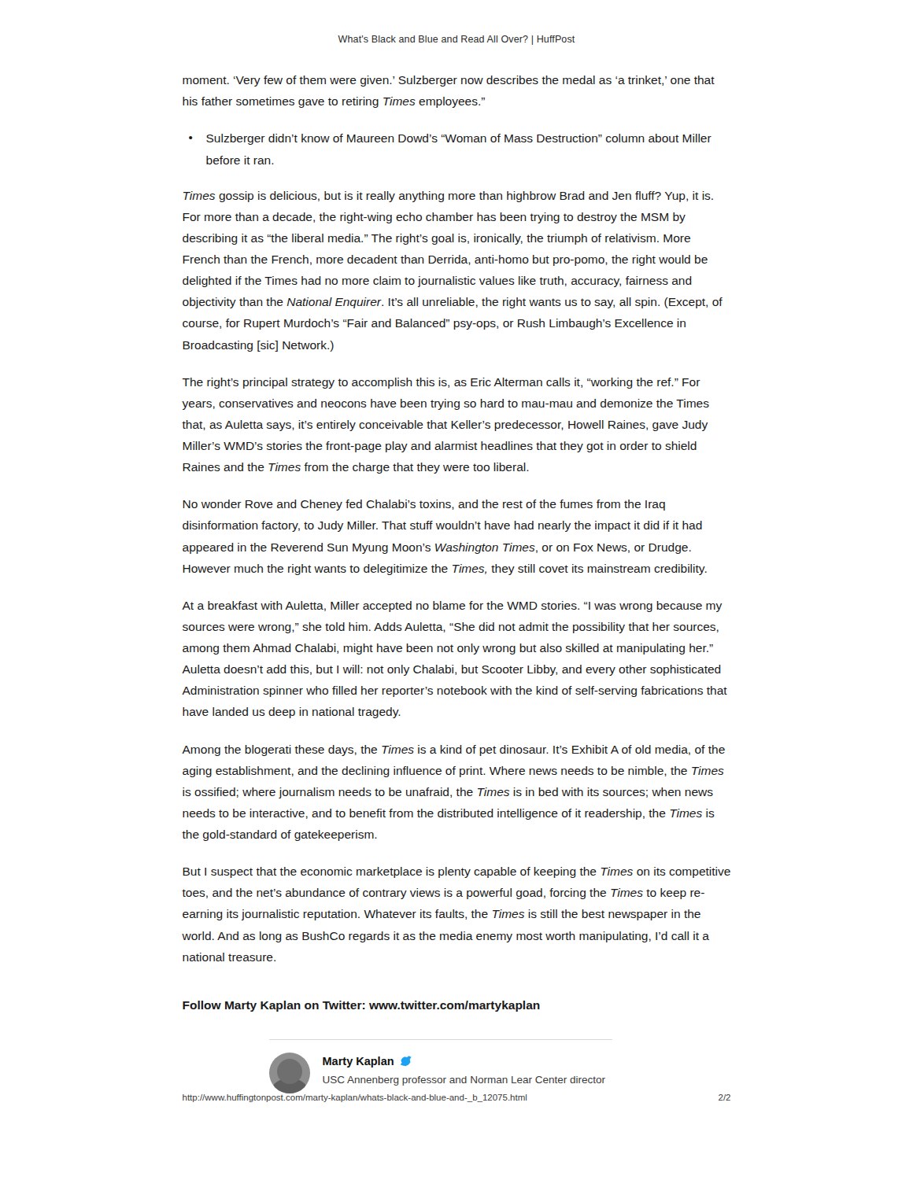What's Black and Blue and Read All Over? | HuffPost
moment. ‘Very few of them were given.’ Sulzberger now describes the medal as ‘a trinket,’ one that his father sometimes gave to retiring Times employees.”
Sulzberger didn’t know of Maureen Dowd’s “Woman of Mass Destruction” column about Miller before it ran.
Times gossip is delicious, but is it really anything more than highbrow Brad and Jen fluff? Yup, it is. For more than a decade, the right-wing echo chamber has been trying to destroy the MSM by describing it as “the liberal media.” The right’s goal is, ironically, the triumph of relativism. More French than the French, more decadent than Derrida, anti-homo but pro-pomo, the right would be delighted if the Times had no more claim to journalistic values like truth, accuracy, fairness and objectivity than the National Enquirer. It’s all unreliable, the right wants us to say, all spin. (Except, of course, for Rupert Murdoch’s “Fair and Balanced” psy-ops, or Rush Limbaugh’s Excellence in Broadcasting [sic] Network.)
The right’s principal strategy to accomplish this is, as Eric Alterman calls it, “working the ref.” For years, conservatives and neocons have been trying so hard to mau-mau and demonize the Times that, as Auletta says, it’s entirely conceivable that Keller’s predecessor, Howell Raines, gave Judy Miller’s WMD’s stories the front-page play and alarmist headlines that they got in order to shield Raines and the Times from the charge that they were too liberal.
No wonder Rove and Cheney fed Chalabi’s toxins, and the rest of the fumes from the Iraq disinformation factory, to Judy Miller. That stuff wouldn’t have had nearly the impact it did if it had appeared in the Reverend Sun Myung Moon’s Washington Times, or on Fox News, or Drudge. However much the right wants to delegitimize the Times, they still covet its mainstream credibility.
At a breakfast with Auletta, Miller accepted no blame for the WMD stories. “I was wrong because my sources were wrong,” she told him. Adds Auletta, “She did not admit the possibility that her sources, among them Ahmad Chalabi, might have been not only wrong but also skilled at manipulating her.” Auletta doesn’t add this, but I will: not only Chalabi, but Scooter Libby, and every other sophisticated Administration spinner who filled her reporter’s notebook with the kind of self-serving fabrications that have landed us deep in national tragedy.
Among the blogerati these days, the Times is a kind of pet dinosaur. It’s Exhibit A of old media, of the aging establishment, and the declining influence of print. Where news needs to be nimble, the Times is ossified; where journalism needs to be unafraid, the Times is in bed with its sources; when news needs to be interactive, and to benefit from the distributed intelligence of it readership, the Times is the gold-standard of gatekeeperism.
But I suspect that the economic marketplace is plenty capable of keeping the Times on its competitive toes, and the net’s abundance of contrary views is a powerful goad, forcing the Times to keep re-earning its journalistic reputation. Whatever its faults, the Times is still the best newspaper in the world. And as long as BushCo regards it as the media enemy most worth manipulating, I’d call it a national treasure.
Follow Marty Kaplan on Twitter: www.twitter.com/martykaplan
Marty Kaplan
USC Annenberg professor and Norman Lear Center director
http://www.huffingtonpost.com/marty-kaplan/whats-black-and-blue-and-_b_12075.html
2/2